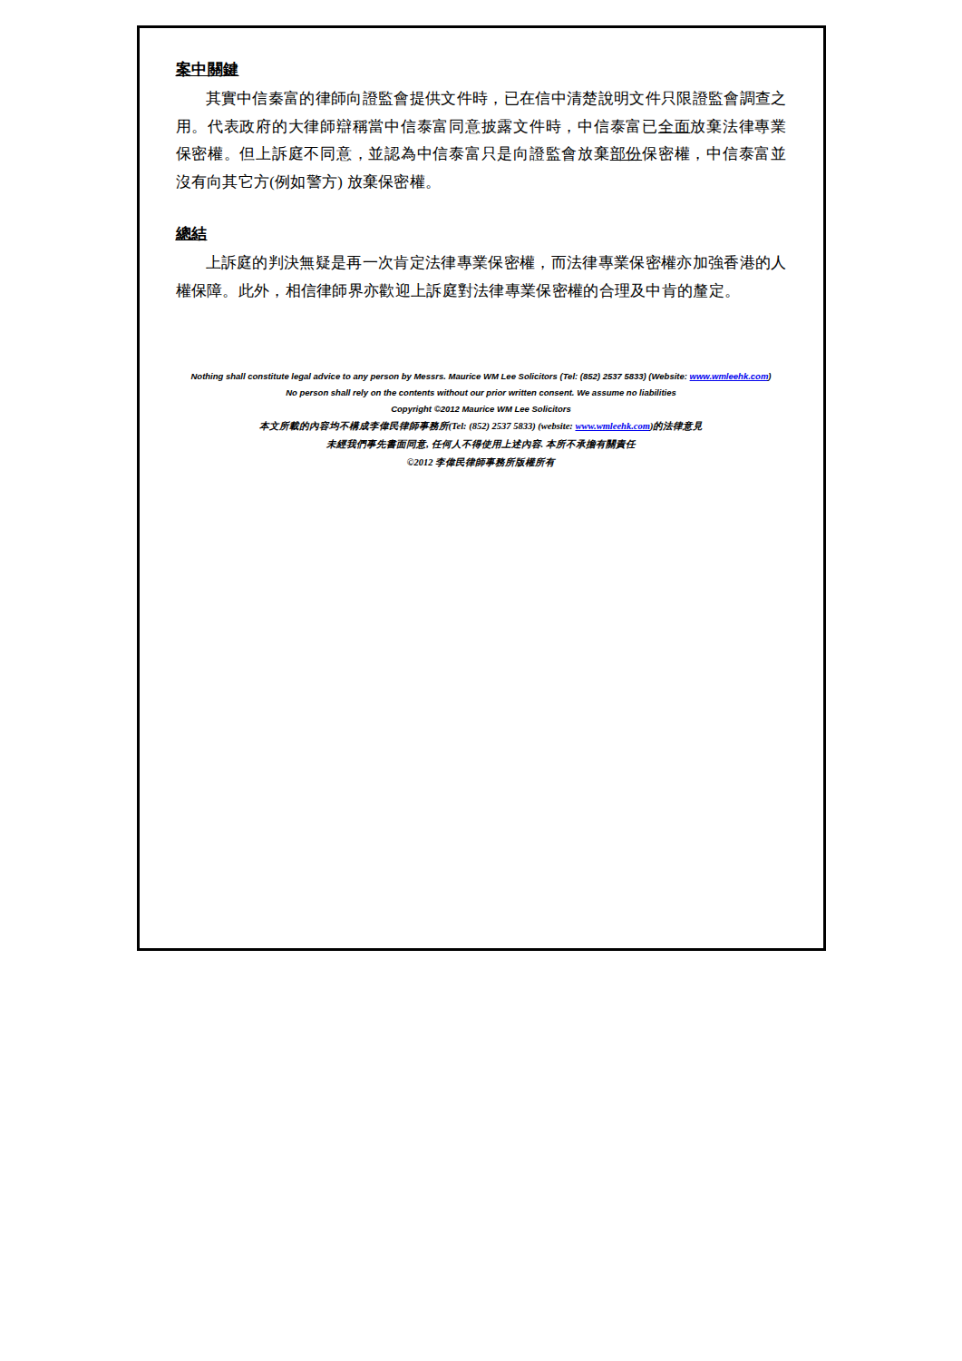案中關鍵
其實中信秦富的律師向證監會提供文件時，已在信中清楚說明文件只限證監會調查之用。代表政府的大律師辯稱當中信泰富同意披露文件時，中信泰富已全面放棄法律專業保密權。但上訴庭不同意，並認為中信泰富只是向證監會放棄部份保密權，中信泰富並沒有向其它方(例如警方) 放棄保密權。
總結
上訴庭的判決無疑是再一次肯定法律專業保密權，而法律專業保密權亦加強香港的人權保障。此外，相信律師界亦歡迎上訴庭對法律專業保密權的合理及中肯的釐定。
Nothing shall constitute legal advice to any person by Messrs. Maurice WM Lee Solicitors (Tel: (852) 2537 5833) (Website: www.wmleehk.com) No person shall rely on the contents without our prior written consent. We assume no liabilities Copyright ©2012 Maurice WM Lee Solicitors 本文所載的內容均不構成李偉民律師事務所(Tel: (852) 2537 5833) (website: www.wmleehk.com)的法律意見 未經我們事先書面同意, 任何人不得使用上述內容. 本所不承擔有關責任 ©2012 李偉民律師事務所版權所有